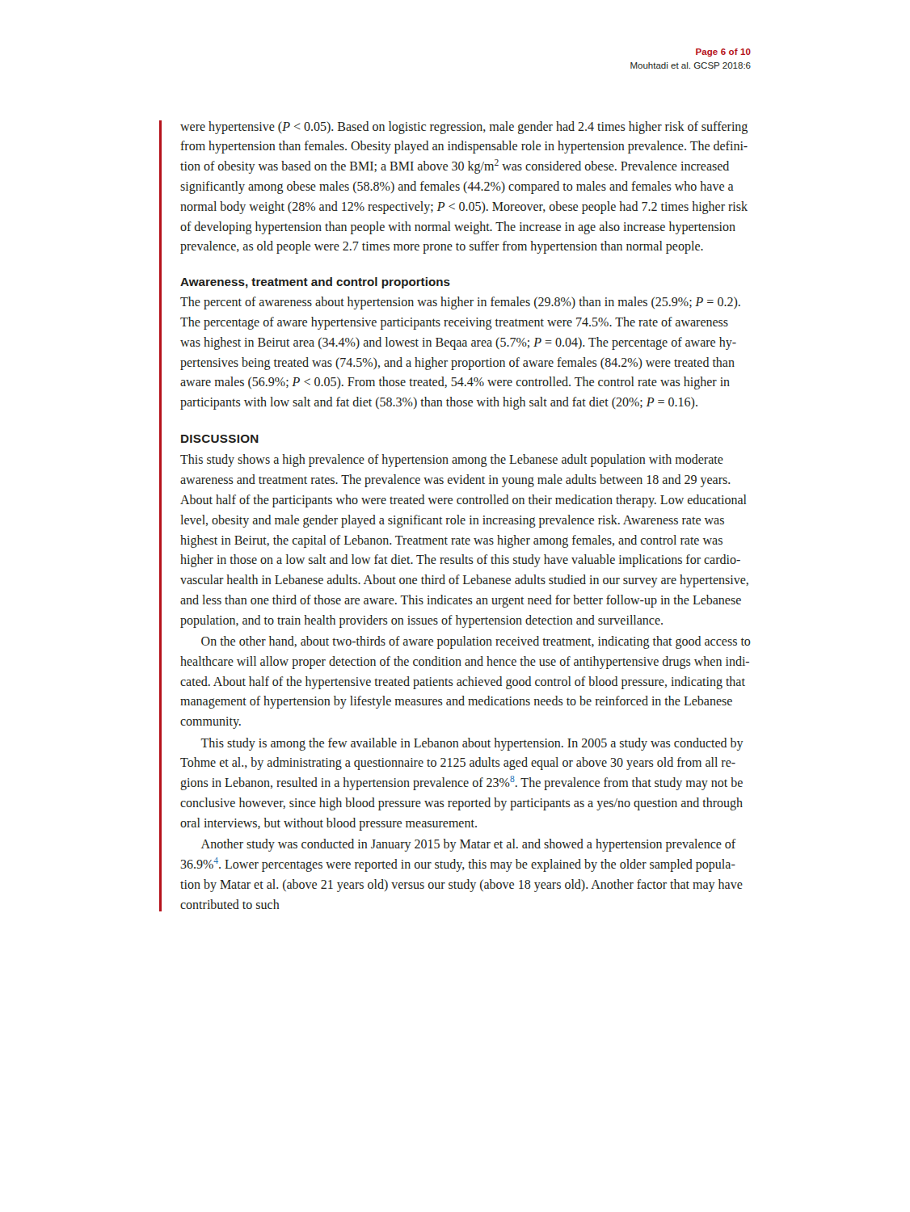Page 6 of 10
Mouhtadi et al. GCSP 2018:6
were hypertensive (P < 0.05). Based on logistic regression, male gender had 2.4 times higher risk of suffering from hypertension than females. Obesity played an indispensable role in hypertension prevalence. The definition of obesity was based on the BMI; a BMI above 30 kg/m2 was considered obese. Prevalence increased significantly among obese males (58.8%) and females (44.2%) compared to males and females who have a normal body weight (28% and 12% respectively; P < 0.05). Moreover, obese people had 7.2 times higher risk of developing hypertension than people with normal weight. The increase in age also increase hypertension prevalence, as old people were 2.7 times more prone to suffer from hypertension than normal people.
Awareness, treatment and control proportions
The percent of awareness about hypertension was higher in females (29.8%) than in males (25.9%; P = 0.2). The percentage of aware hypertensive participants receiving treatment were 74.5%. The rate of awareness was highest in Beirut area (34.4%) and lowest in Beqaa area (5.7%; P = 0.04). The percentage of aware hypertensives being treated was (74.5%), and a higher proportion of aware females (84.2%) were treated than aware males (56.9%; P < 0.05). From those treated, 54.4% were controlled. The control rate was higher in participants with low salt and fat diet (58.3%) than those with high salt and fat diet (20%; P = 0.16).
Discussion
This study shows a high prevalence of hypertension among the Lebanese adult population with moderate awareness and treatment rates. The prevalence was evident in young male adults between 18 and 29 years. About half of the participants who were treated were controlled on their medication therapy. Low educational level, obesity and male gender played a significant role in increasing prevalence risk. Awareness rate was highest in Beirut, the capital of Lebanon. Treatment rate was higher among females, and control rate was higher in those on a low salt and low fat diet. The results of this study have valuable implications for cardiovascular health in Lebanese adults. About one third of Lebanese adults studied in our survey are hypertensive, and less than one third of those are aware. This indicates an urgent need for better follow-up in the Lebanese population, and to train health providers on issues of hypertension detection and surveillance.
On the other hand, about two-thirds of aware population received treatment, indicating that good access to healthcare will allow proper detection of the condition and hence the use of antihypertensive drugs when indicated. About half of the hypertensive treated patients achieved good control of blood pressure, indicating that management of hypertension by lifestyle measures and medications needs to be reinforced in the Lebanese community.
This study is among the few available in Lebanon about hypertension. In 2005 a study was conducted by Tohme et al., by administrating a questionnaire to 2125 adults aged equal or above 30 years old from all regions in Lebanon, resulted in a hypertension prevalence of 23%8. The prevalence from that study may not be conclusive however, since high blood pressure was reported by participants as a yes/no question and through oral interviews, but without blood pressure measurement.
Another study was conducted in January 2015 by Matar et al. and showed a hypertension prevalence of 36.9%4. Lower percentages were reported in our study, this may be explained by the older sampled population by Matar et al. (above 21 years old) versus our study (above 18 years old). Another factor that may have contributed to such